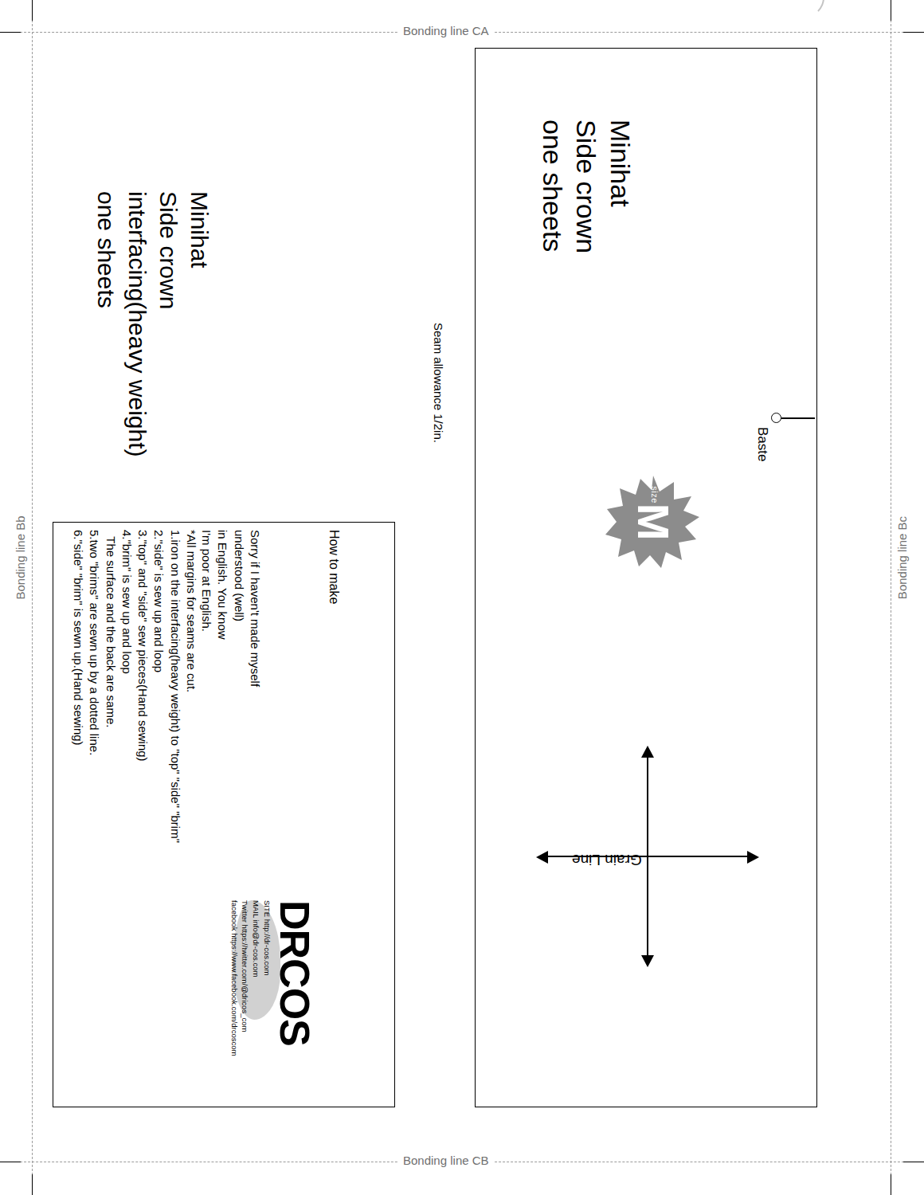Bonding line CA
Bonding line CB
Bonding line Bb
Bonding line Bc
Minihat
Side crown
one sheets
Seam allowance 1/2in.
Baste
size M
Grain Line
Minihat
Side crown
interfacing(heavy weight)
one sheets
How to make
Sorry if I haven't made myself
understood (well)
in English. You know
I'm poor at English.
*All margins for seams are cut.
1.iron on the interfacing(heavy weight) to "top" "side" "brim"
2."side" is sew up and loop
3."top" and "side" sew pieces(Hand sewing)
4."brim" is sew up and loop
The surface and the back are same.
5.two "brims" are sewn up by a dotted line.
6."side" "brim" is sewn up.(Hand sewing)
DRCOS
SITE http://dr-cos.com
MAIL info@dr-cos.com
Twitter https://twitter.com/@dricos_com
facebook https://www.facebook.com/drcoscom